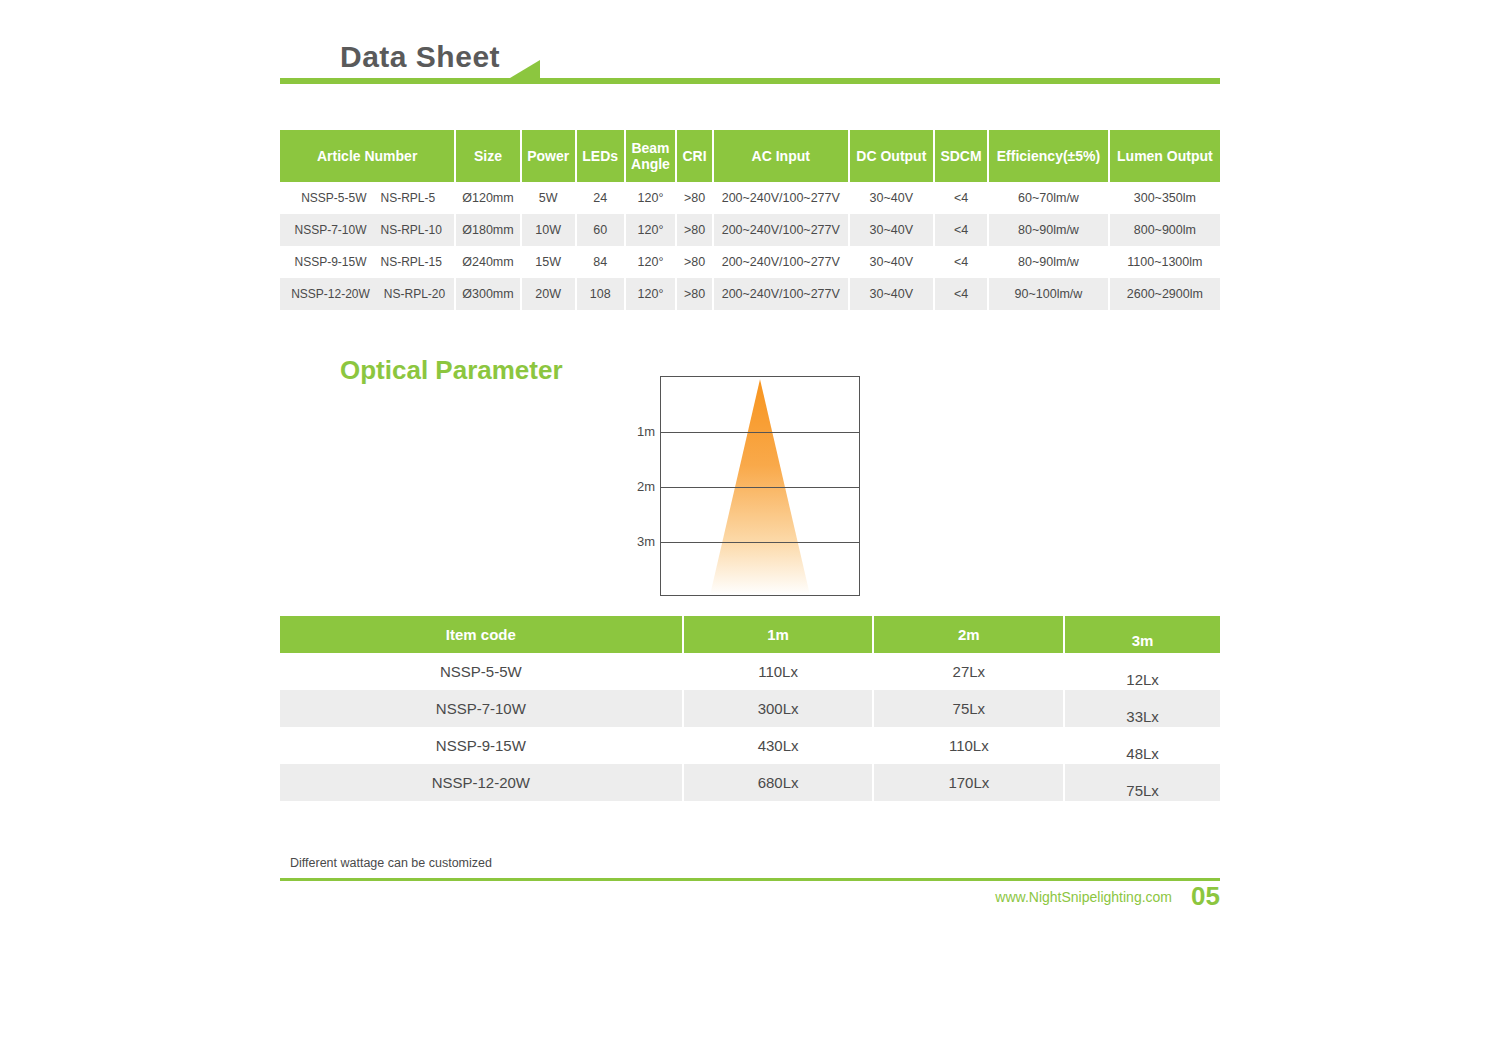Data Sheet
| Article Number | Size | Power | LEDs | Beam Angle | CRI | AC Input | DC Output | SDCM | Efficiency(±5%) | Lumen Output |
| --- | --- | --- | --- | --- | --- | --- | --- | --- | --- | --- |
| NSSP-5-5W NS-RPL-5 | Ø120mm | 5W | 24 | 120° | >80 | 200~240V/100~277V | 30~40V | <4 | 60~70lm/w | 300~350lm |
| NSSP-7-10W NS-RPL-10 | Ø180mm | 10W | 60 | 120° | >80 | 200~240V/100~277V | 30~40V | <4 | 80~90lm/w | 800~900lm |
| NSSP-9-15W NS-RPL-15 | Ø240mm | 15W | 84 | 120° | >80 | 200~240V/100~277V | 30~40V | <4 | 80~90lm/w | 1100~1300lm |
| NSSP-12-20W NS-RPL-20 | Ø300mm | 20W | 108 | 120° | >80 | 200~240V/100~277V | 30~40V | <4 | 90~100lm/w | 2600~2900lm |
Optical Parameter
1m 2m 3m
| Item code | 1m | 2m | 3m |
| --- | --- | --- | --- |
| NSSP-5-5W | 110Lx | 27Lx | 12Lx |
| NSSP-7-10W | 300Lx | 75Lx | 33Lx |
| NSSP-9-15W | 430Lx | 110Lx | 48Lx |
| NSSP-12-20W | 680Lx | 170Lx | 75Lx |
Different wattage can be customized
www.NightSnipelighting.com 05